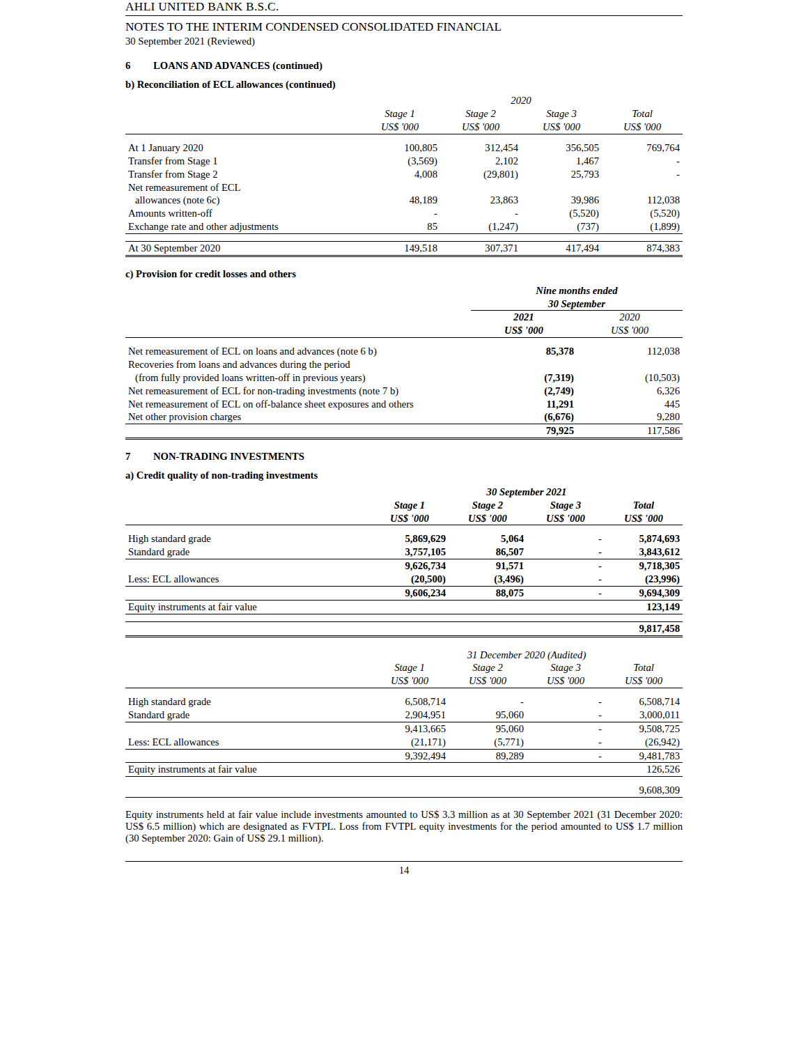AHLI UNITED BANK B.S.C.
NOTES TO THE INTERIM CONDENSED CONSOLIDATED FINANCIAL
30 September 2021 (Reviewed)
6 LOANS AND ADVANCES (continued)
b) Reconciliation of ECL allowances (continued)
| | 2020 |
| | Stage 1 | Stage 2 | Stage 3 | Total |
| | US$ '000 | US$ '000 | US$ '000 | US$ '000 |
| At 1 January 2020 | 100,805 | 312,454 | 356,505 | 769,764 |
| Transfer from Stage 1 | (3,569) | 2,102 | 1,467 | - |
| Transfer from Stage 2 | 4,008 | (29,801) | 25,793 | - |
| Net remeasurement of ECL | | | | |
| allowances (note 6c) | 48,189 | 23,863 | 39,986 | 112,038 |
| Amounts written-off | - | - | (5,520) | (5,520) |
| Exchange rate and other adjustments | 85 | (1,247) | (737) | (1,899) |
| At 30 September 2020 | 149,518 | 307,371 | 417,494 | 874,383 |
c) Provision for credit losses and others
| | Nine months ended |
| | 30 September |
| | 2021 | 2020 |
| | US$ '000 | US$ '000 |
| Net remeasurement of ECL on loans and advances (note 6 b) | 85,378 | 112,038 |
| Recoveries from loans and advances during the period | | |
| (from fully provided loans written-off in previous years) | (7,319) | (10,503) |
| Net remeasurement of ECL for non-trading investments (note 7 b) | (2,749) | 6,326 |
| Net remeasurement of ECL on off-balance sheet exposures and others | 11,291 | 445 |
| Net other provision charges | (6,676) | 9,280 |
| | 79,925 | 117,586 |
7 NON-TRADING INVESTMENTS
a) Credit quality of non-trading investments
| | 30 September 2021 |
| | Stage 1 | Stage 2 | Stage 3 | Total |
| | US$ '000 | US$ '000 | US$ '000 | US$ '000 |
| High standard grade | 5,869,629 | 5,064 | - | 5,874,693 |
| Standard grade | 3,757,105 | 86,507 | - | 3,843,612 |
| | 9,626,734 | 91,571 | - | 9,718,305 |
| Less: ECL allowances | (20,500) | (3,496) | - | (23,996) |
| | 9,606,234 | 88,075 | - | 9,694,309 |
| Equity instruments at fair value | | | | 123,149 |
| | | | | 9,817,458 |
| | 31 December 2020 (Audited) |
| | Stage 1 | Stage 2 | Stage 3 | Total |
| | US$ '000 | US$ '000 | US$ '000 | US$ '000 |
| High standard grade | 6,508,714 | - | - | 6,508,714 |
| Standard grade | 2,904,951 | 95,060 | - | 3,000,011 |
| | 9,413,665 | 95,060 | - | 9,508,725 |
| Less: ECL allowances | (21,171) | (5,771) | - | (26,942) |
| | 9,392,494 | 89,289 | - | 9,481,783 |
| Equity instruments at fair value | | | | 126,526 |
| | | | | 9,608,309 |
Equity instruments held at fair value include investments amounted to US$ 3.3 million as at 30 September 2021 (31 December 2020: US$ 6.5 million) which are designated as FVTPL. Loss from FVTPL equity investments for the period amounted to US$ 1.7 million (30 September 2020: Gain of US$ 29.1 million).
14